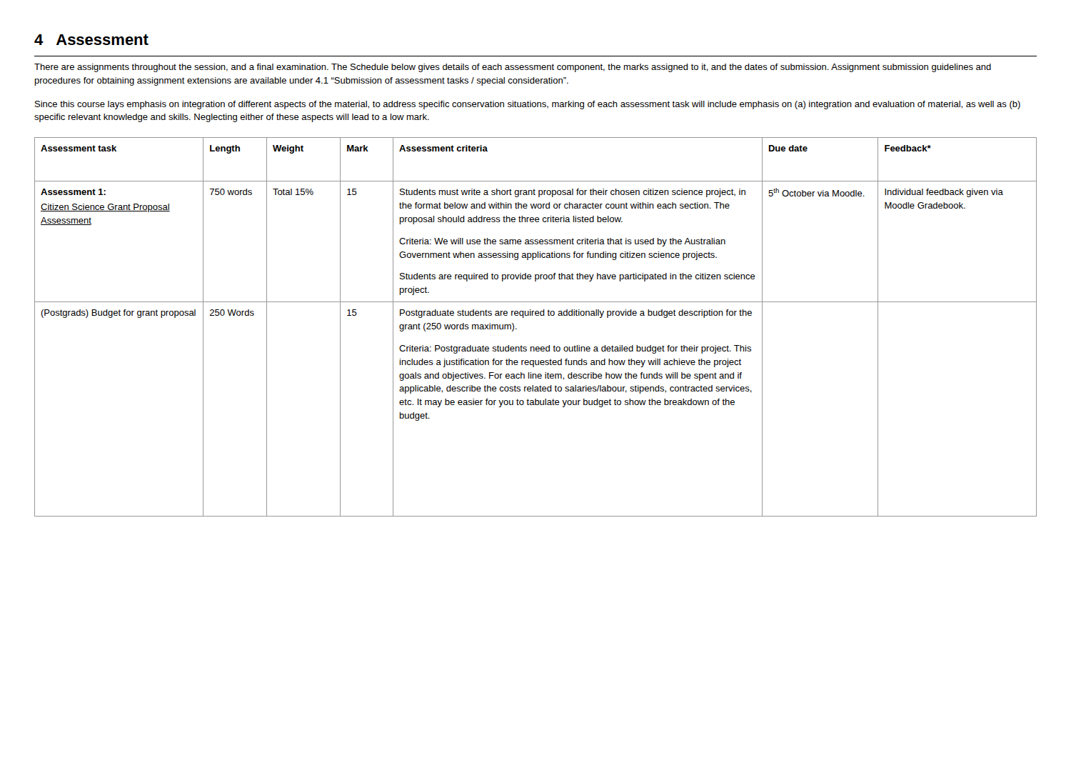4 Assessment
There are assignments throughout the session, and a final examination. The Schedule below gives details of each assessment component, the marks assigned to it, and the dates of submission. Assignment submission guidelines and procedures for obtaining assignment extensions are available under 4.1 “Submission of assessment tasks / special consideration”.
Since this course lays emphasis on integration of different aspects of the material, to address specific conservation situations, marking of each assessment task will include emphasis on (a) integration and evaluation of material, as well as (b) specific relevant knowledge and skills. Neglecting either of these aspects will lead to a low mark.
| Assessment task | Length | Weight | Mark | Assessment criteria | Due date | Feedback* |
| --- | --- | --- | --- | --- | --- | --- |
| Assessment 1: Citizen Science Grant Proposal Assessment | 750 words | Total 15% | 15 | Students must write a short grant proposal for their chosen citizen science project, in the format below and within the word or character count within each section. The proposal should address the three criteria listed below. Criteria: We will use the same assessment criteria that is used by the Australian Government when assessing applications for funding citizen science projects. Students are required to provide proof that they have participated in the citizen science project. | 5 th October via Moodle. | Individual feedback given via Moodle Gradebook. |
| (Postgrads) Budget for grant proposal | 250 Words | | 15 | Postgraduate students are required to additionally provide a budget description for the grant (250 words maximum). Criteria: Postgraduate students need to outline a detailed budget for their project. This includes a justification for the requested funds and how they will achieve the project goals and objectives. For each line item, describe how the funds will be spent and if applicable, describe the costs related to salaries/labour, stipends, contracted services, etc. It may be easier for you to tabulate your budget to show the breakdown of the budget. | | |